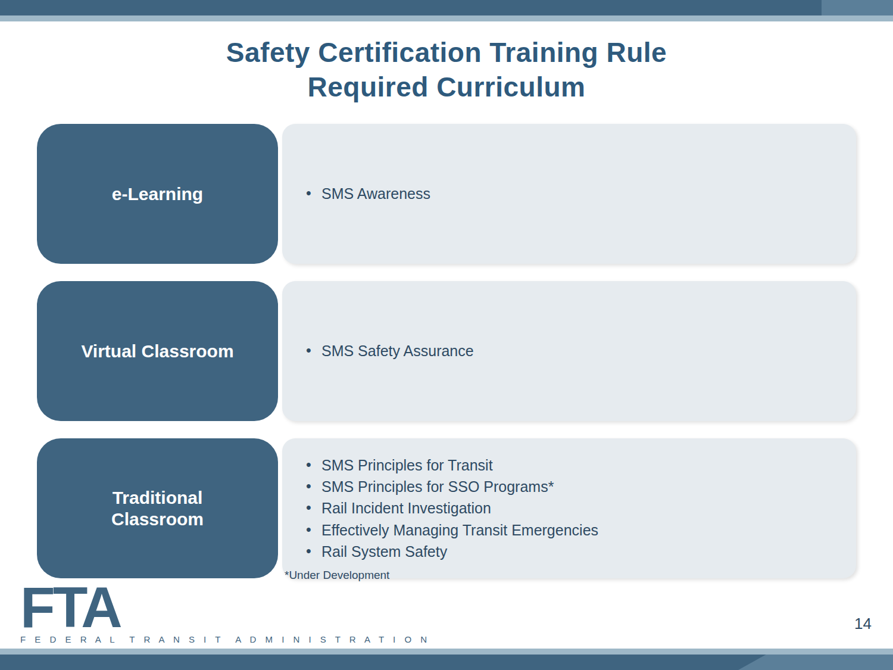Safety Certification Training Rule
Required Curriculum
e-Learning
SMS Awareness
Virtual Classroom
SMS Safety Assurance
Traditional
Classroom
SMS Principles for Transit
SMS Principles for SSO Programs*
Rail Incident Investigation
Effectively Managing Transit Emergencies
Rail System Safety
*Under Development
14
FTA
F E D E R A L T R A N S I T A D M I N I S T R A T I O N